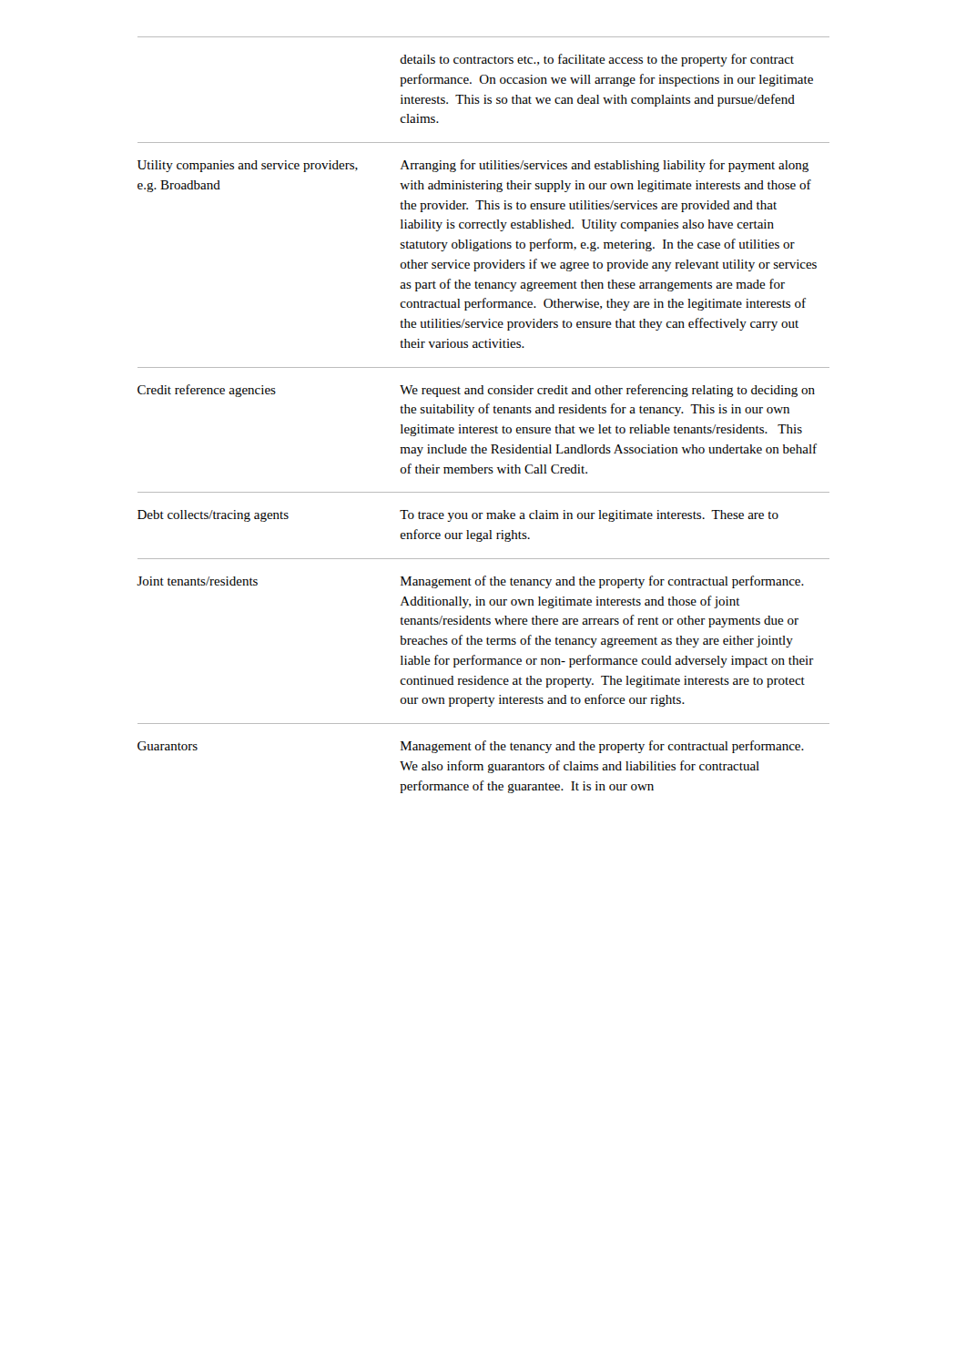| | details to contractors etc., to facilitate access to the property for contract performance. On occasion we will arrange for inspections in our legitimate interests. This is so that we can deal with complaints and pursue/defend claims. |
| Utility companies and service providers, e.g. Broadband | Arranging for utilities/services and establishing liability for payment along with administering their supply in our own legitimate interests and those of the provider. This is to ensure utilities/services are provided and that liability is correctly established. Utility companies also have certain statutory obligations to perform, e.g. metering. In the case of utilities or other service providers if we agree to provide any relevant utility or services as part of the tenancy agreement then these arrangements are made for contractual performance. Otherwise, they are in the legitimate interests of the utilities/service providers to ensure that they can effectively carry out their various activities. |
| Credit reference agencies | We request and consider credit and other referencing relating to deciding on the suitability of tenants and residents for a tenancy. This is in our own legitimate interest to ensure that we let to reliable tenants/residents. This may include the Residential Landlords Association who undertake on behalf of their members with Call Credit. |
| Debt collects/tracing agents | To trace you or make a claim in our legitimate interests. These are to enforce our legal rights. |
| Joint tenants/residents | Management of the tenancy and the property for contractual performance. Additionally, in our own legitimate interests and those of joint tenants/residents where there are arrears of rent or other payments due or breaches of the terms of the tenancy agreement as they are either jointly liable for performance or non- performance could adversely impact on their continued residence at the property. The legitimate interests are to protect our own property interests and to enforce our rights. |
| Guarantors | Management of the tenancy and the property for contractual performance. We also inform guarantors of claims and liabilities for contractual performance of the guarantee. It is in our own |